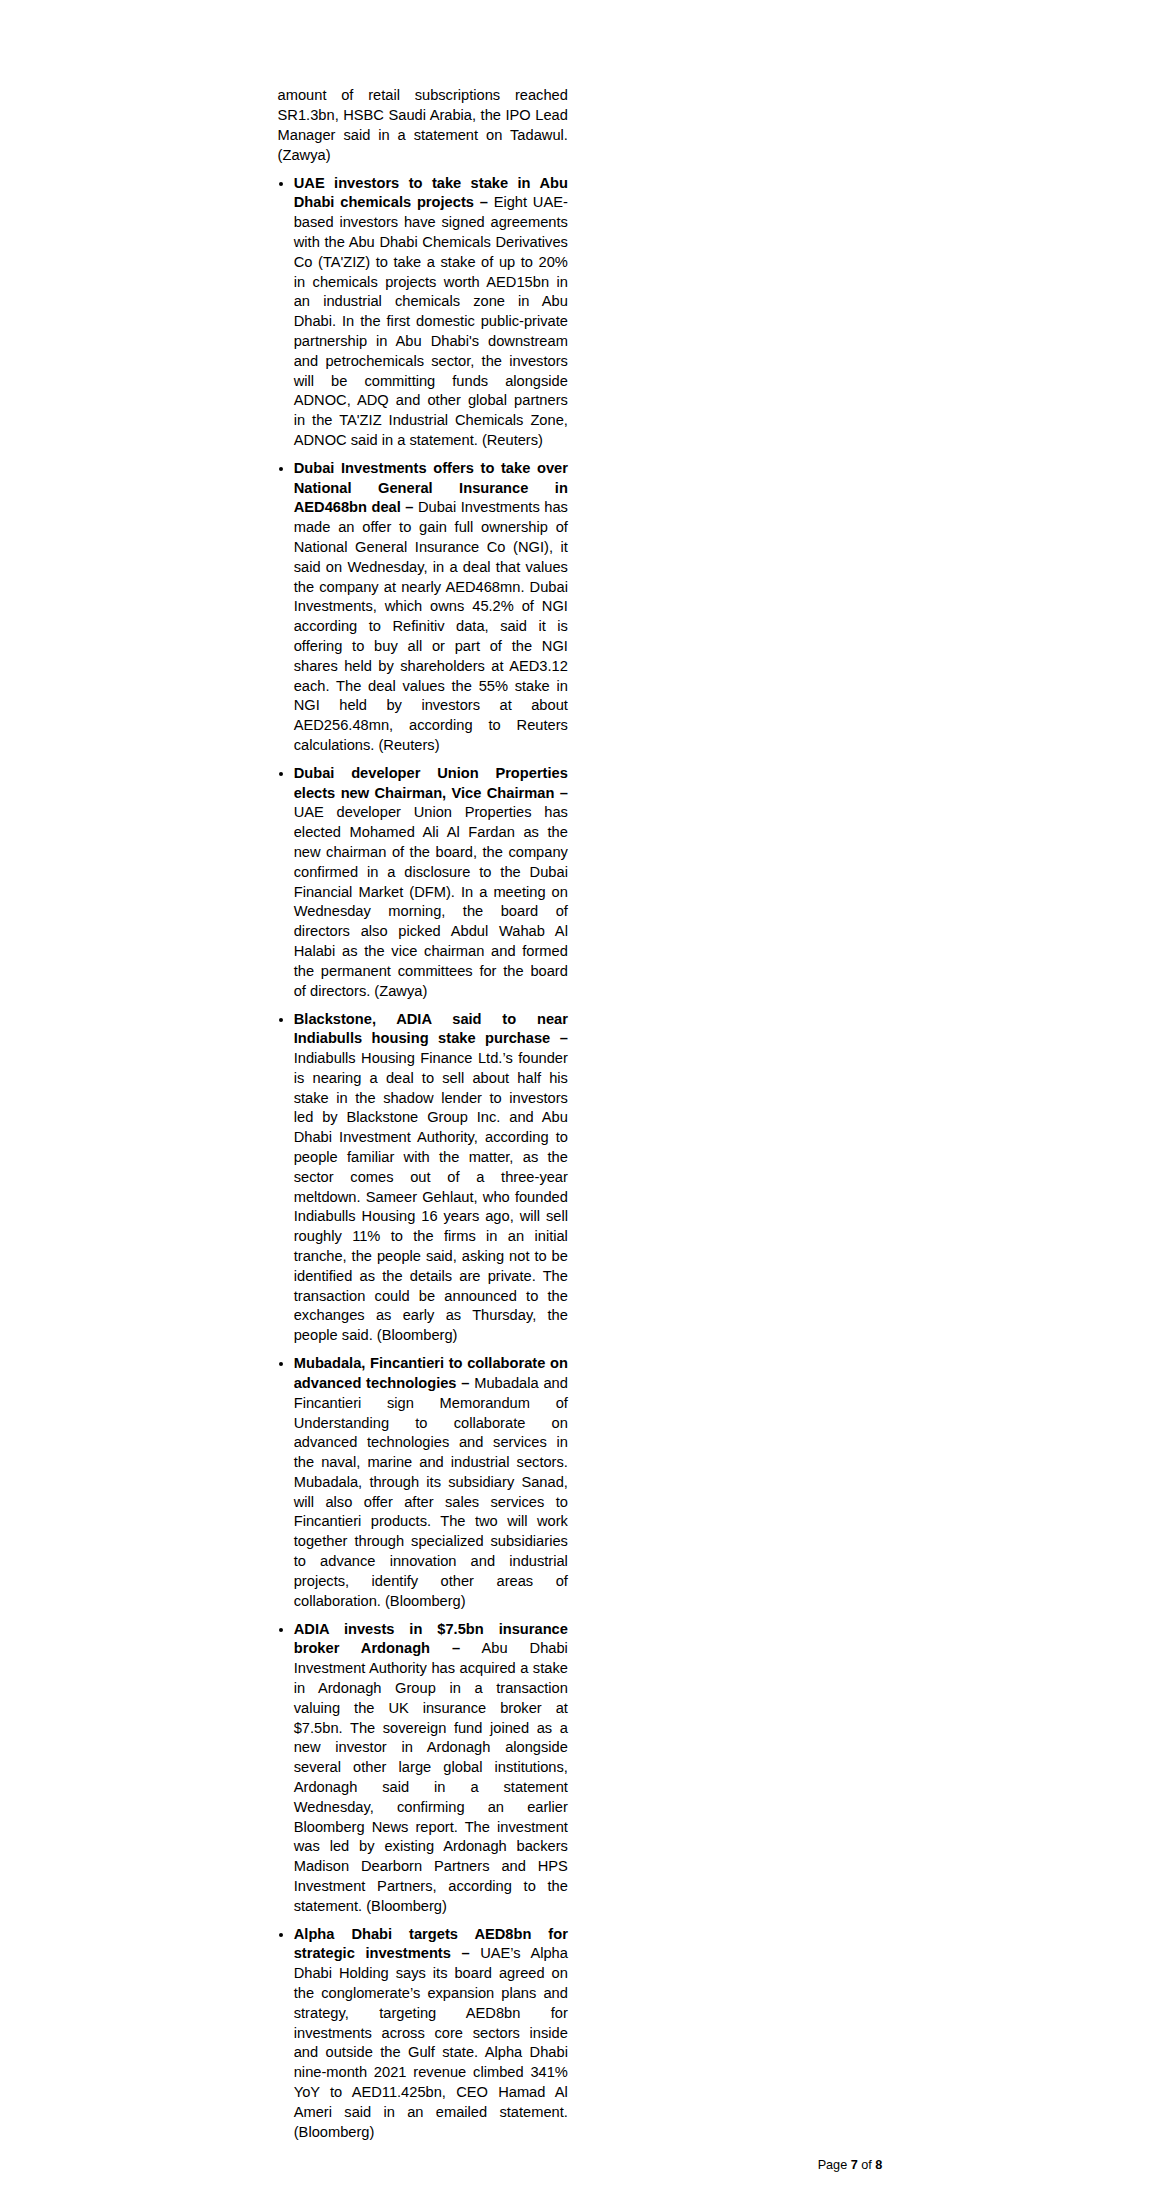amount of retail subscriptions reached SR1.3bn, HSBC Saudi Arabia, the IPO Lead Manager said in a statement on Tadawul. (Zawya)
UAE investors to take stake in Abu Dhabi chemicals projects – Eight UAE-based investors have signed agreements with the Abu Dhabi Chemicals Derivatives Co (TA'ZIZ) to take a stake of up to 20% in chemicals projects worth AED15bn in an industrial chemicals zone in Abu Dhabi. In the first domestic public-private partnership in Abu Dhabi's downstream and petrochemicals sector, the investors will be committing funds alongside ADNOC, ADQ and other global partners in the TA'ZIZ Industrial Chemicals Zone, ADNOC said in a statement. (Reuters)
Dubai Investments offers to take over National General Insurance in AED468bn deal – Dubai Investments has made an offer to gain full ownership of National General Insurance Co (NGI), it said on Wednesday, in a deal that values the company at nearly AED468mn. Dubai Investments, which owns 45.2% of NGI according to Refinitiv data, said it is offering to buy all or part of the NGI shares held by shareholders at AED3.12 each. The deal values the 55% stake in NGI held by investors at about AED256.48mn, according to Reuters calculations. (Reuters)
Dubai developer Union Properties elects new Chairman, Vice Chairman – UAE developer Union Properties has elected Mohamed Ali Al Fardan as the new chairman of the board, the company confirmed in a disclosure to the Dubai Financial Market (DFM). In a meeting on Wednesday morning, the board of directors also picked Abdul Wahab Al Halabi as the vice chairman and formed the permanent committees for the board of directors. (Zawya)
Blackstone, ADIA said to near Indiabulls housing stake purchase – Indiabulls Housing Finance Ltd.’s founder is nearing a deal to sell about half his stake in the shadow lender to investors led by Blackstone Group Inc. and Abu Dhabi Investment Authority, according to people familiar with the matter, as the sector comes out of a three-year meltdown. Sameer Gehlaut, who founded Indiabulls Housing 16 years ago, will sell roughly 11% to the firms in an initial tranche, the people said, asking not to be identified as the details are private. The transaction could be announced to the exchanges as early as Thursday, the people said. (Bloomberg)
Mubadala, Fincantieri to collaborate on advanced technologies – Mubadala and Fincantieri sign Memorandum of Understanding to collaborate on advanced technologies and services in the naval, marine and industrial sectors. Mubadala, through its subsidiary Sanad, will also offer after sales services to Fincantieri products. The two will work together through specialized subsidiaries to advance innovation and industrial projects, identify other areas of collaboration. (Bloomberg)
ADIA invests in $7.5bn insurance broker Ardonagh – Abu Dhabi Investment Authority has acquired a stake in Ardonagh Group in a transaction valuing the UK insurance broker at $7.5bn. The sovereign fund joined as a new investor in Ardonagh alongside several other large global institutions, Ardonagh said in a statement Wednesday, confirming an earlier Bloomberg News report. The investment was led by existing Ardonagh backers Madison Dearborn Partners and HPS Investment Partners, according to the statement. (Bloomberg)
Alpha Dhabi targets AED8bn for strategic investments – UAE’s Alpha Dhabi Holding says its board agreed on the conglomerate’s expansion plans and strategy, targeting AED8bn for investments across core sectors inside and outside the Gulf state. Alpha Dhabi nine-month 2021 revenue climbed 341% YoY to AED11.425bn, CEO Hamad Al Ameri said in an emailed statement. (Bloomberg)
Page 7 of 8